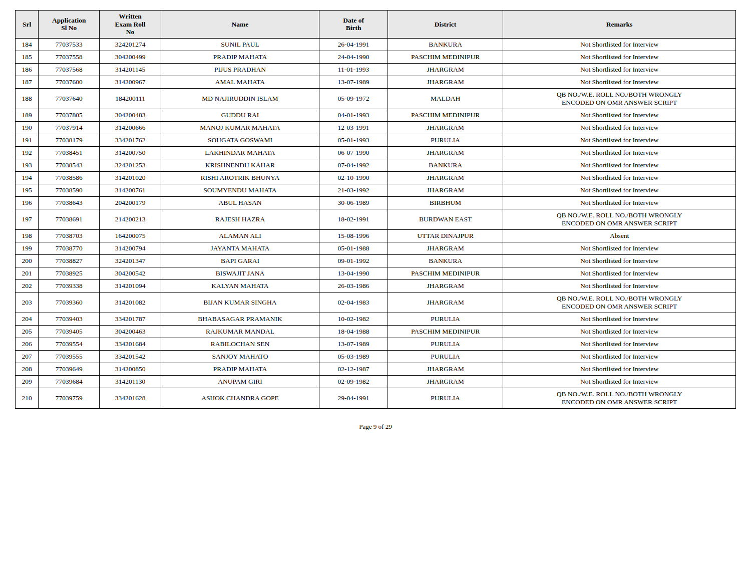| Srl | Application Sl No | Written Exam Roll No | Name | Date of Birth | District | Remarks |
| --- | --- | --- | --- | --- | --- | --- |
| 184 | 77037533 | 324201274 | SUNIL PAUL | 26-04-1991 | BANKURA | Not Shortlisted for Interview |
| 185 | 77037558 | 304200499 | PRADIP MAHATA | 24-04-1990 | PASCHIM MEDINIPUR | Not Shortlisted for Interview |
| 186 | 77037568 | 314201145 | PIJUS PRADHAN | 11-01-1993 | JHARGRAM | Not Shortlisted for Interview |
| 187 | 77037600 | 314200967 | AMAL MAHATA | 13-07-1989 | JHARGRAM | Not Shortlisted for Interview |
| 188 | 77037640 | 184200111 | MD NAJIRUDDIN ISLAM | 05-09-1972 | MALDAH | QB NO./W.E. ROLL NO./BOTH WRONGLY ENCODED ON OMR ANSWER SCRIPT |
| 189 | 77037805 | 304200483 | GUDDU RAI | 04-01-1993 | PASCHIM MEDINIPUR | Not Shortlisted for Interview |
| 190 | 77037914 | 314200666 | MANOJ KUMAR MAHATA | 12-03-1991 | JHARGRAM | Not Shortlisted for Interview |
| 191 | 77038179 | 334201762 | SOUGATA GOSWAMI | 05-01-1993 | PURULIA | Not Shortlisted for Interview |
| 192 | 77038451 | 314200750 | LAKHINDAR MAHATA | 06-07-1990 | JHARGRAM | Not Shortlisted for Interview |
| 193 | 77038543 | 324201253 | KRISHNENDU KAHAR | 07-04-1992 | BANKURA | Not Shortlisted for Interview |
| 194 | 77038586 | 314201020 | RISHI AROTRIK BHUNYA | 02-10-1990 | JHARGRAM | Not Shortlisted for Interview |
| 195 | 77038590 | 314200761 | SOUMYENDU MAHATA | 21-03-1992 | JHARGRAM | Not Shortlisted for Interview |
| 196 | 77038643 | 204200179 | ABUL HASAN | 30-06-1989 | BIRBHUM | Not Shortlisted for Interview |
| 197 | 77038691 | 214200213 | RAJESH HAZRA | 18-02-1991 | BURDWAN EAST | QB NO./W.E. ROLL NO./BOTH WRONGLY ENCODED ON OMR ANSWER SCRIPT |
| 198 | 77038703 | 164200075 | ALAMAN ALI | 15-08-1996 | UTTAR DINAJPUR | Absent |
| 199 | 77038770 | 314200794 | JAYANTA MAHATA | 05-01-1988 | JHARGRAM | Not Shortlisted for Interview |
| 200 | 77038827 | 324201347 | BAPI GARAI | 09-01-1992 | BANKURA | Not Shortlisted for Interview |
| 201 | 77038925 | 304200542 | BISWAJIT JANA | 13-04-1990 | PASCHIM MEDINIPUR | Not Shortlisted for Interview |
| 202 | 77039338 | 314201094 | KALYAN MAHATA | 26-03-1986 | JHARGRAM | Not Shortlisted for Interview |
| 203 | 77039360 | 314201082 | BIJAN KUMAR SINGHA | 02-04-1983 | JHARGRAM | QB NO./W.E. ROLL NO./BOTH WRONGLY ENCODED ON OMR ANSWER SCRIPT |
| 204 | 77039403 | 334201787 | BHABASAGAR PRAMANIK | 10-02-1982 | PURULIA | Not Shortlisted for Interview |
| 205 | 77039405 | 304200463 | RAJKUMAR MANDAL | 18-04-1988 | PASCHIM MEDINIPUR | Not Shortlisted for Interview |
| 206 | 77039554 | 334201684 | RABILOCHAN SEN | 13-07-1989 | PURULIA | Not Shortlisted for Interview |
| 207 | 77039555 | 334201542 | SANJOY MAHATO | 05-03-1989 | PURULIA | Not Shortlisted for Interview |
| 208 | 77039649 | 314200850 | PRADIP MAHATA | 02-12-1987 | JHARGRAM | Not Shortlisted for Interview |
| 209 | 77039684 | 314201130 | ANUPAM GIRI | 02-09-1982 | JHARGRAM | Not Shortlisted for Interview |
| 210 | 77039759 | 334201628 | ASHOK CHANDRA GOPE | 29-04-1991 | PURULIA | QB NO./W.E. ROLL NO./BOTH WRONGLY ENCODED ON OMR ANSWER SCRIPT |
Page 9 of 29